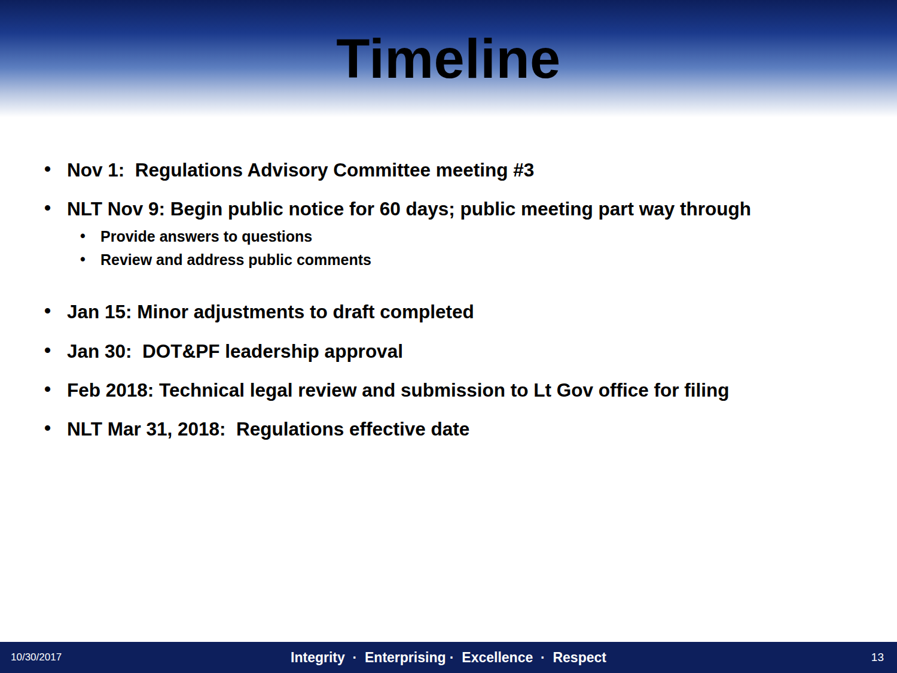Timeline
Nov 1: Regulations Advisory Committee meeting #3
NLT Nov 9: Begin public notice for 60 days; public meeting part way through
Provide answers to questions
Review and address public comments
Jan 15: Minor adjustments to draft completed
Jan 30: DOT&PF leadership approval
Feb 2018: Technical legal review and submission to Lt Gov office for filing
NLT Mar 31, 2018: Regulations effective date
10/30/2017 Integrity · Enterprising · Excellence · Respect 13